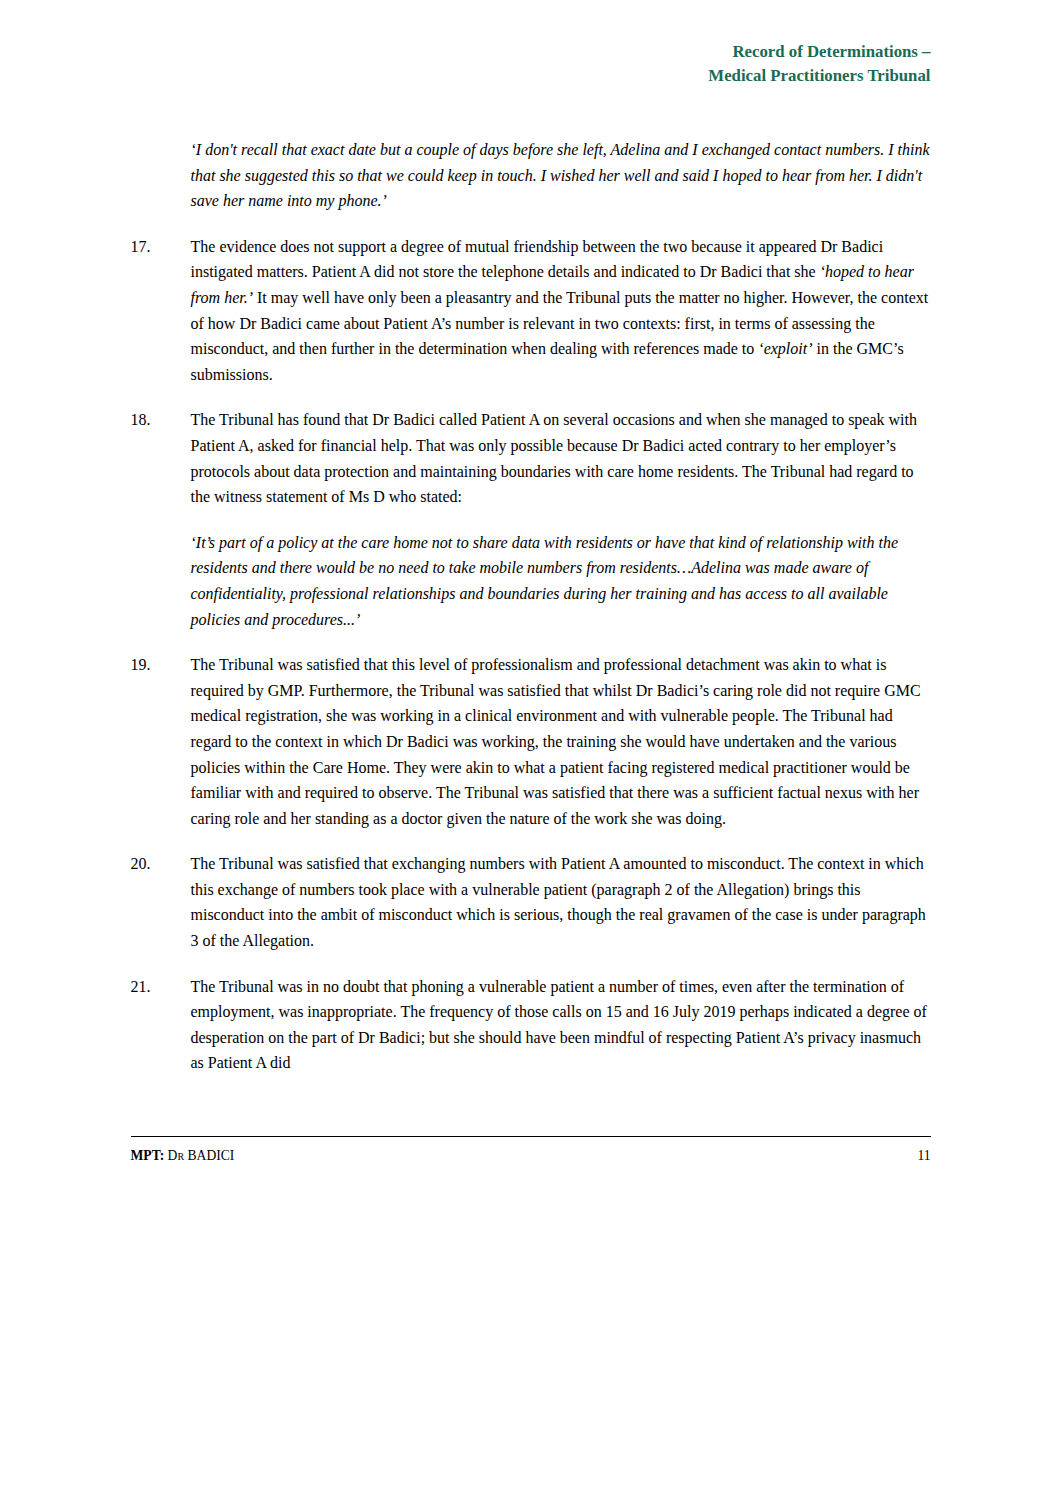Record of Determinations –
Medical Practitioners Tribunal
‘I don't recall that exact date but a couple of days before she left, Adelina and I exchanged contact numbers. I think that she suggested this so that we could keep in touch. I wished her well and said I hoped to hear from her. I didn't save her name into my phone.’
17.
The evidence does not support a degree of mutual friendship between the two because it appeared Dr Badici instigated matters. Patient A did not store the telephone details and indicated to Dr Badici that she ‘hoped to hear from her.’ It may well have only been a pleasantry and the Tribunal puts the matter no higher. However, the context of how Dr Badici came about Patient A’s number is relevant in two contexts: first, in terms of assessing the misconduct, and then further in the determination when dealing with references made to ‘exploit’ in the GMC’s submissions.
18.
The Tribunal has found that Dr Badici called Patient A on several occasions and when she managed to speak with Patient A, asked for financial help. That was only possible because Dr Badici acted contrary to her employer’s protocols about data protection and maintaining boundaries with care home residents. The Tribunal had regard to the witness statement of Ms D who stated:
‘It’s part of a policy at the care home not to share data with residents or have that kind of relationship with the residents and there would be no need to take mobile numbers from residents…Adelina was made aware of confidentiality, professional relationships and boundaries during her training and has access to all available policies and procedures...’
19.
The Tribunal was satisfied that this level of professionalism and professional detachment was akin to what is required by GMP. Furthermore, the Tribunal was satisfied that whilst Dr Badici’s caring role did not require GMC medical registration, she was working in a clinical environment and with vulnerable people. The Tribunal had regard to the context in which Dr Badici was working, the training she would have undertaken and the various policies within the Care Home. They were akin to what a patient facing registered medical practitioner would be familiar with and required to observe. The Tribunal was satisfied that there was a sufficient factual nexus with her caring role and her standing as a doctor given the nature of the work she was doing.
20.
The Tribunal was satisfied that exchanging numbers with Patient A amounted to misconduct. The context in which this exchange of numbers took place with a vulnerable patient (paragraph 2 of the Allegation) brings this misconduct into the ambit of misconduct which is serious, though the real gravamen of the case is under paragraph 3 of the Allegation.
21.
The Tribunal was in no doubt that phoning a vulnerable patient a number of times, even after the termination of employment, was inappropriate. The frequency of those calls on 15 and 16 July 2019 perhaps indicated a degree of desperation on the part of Dr Badici; but she should have been mindful of respecting Patient A’s privacy inasmuch as Patient A did
MPT: Dr BADICI
11